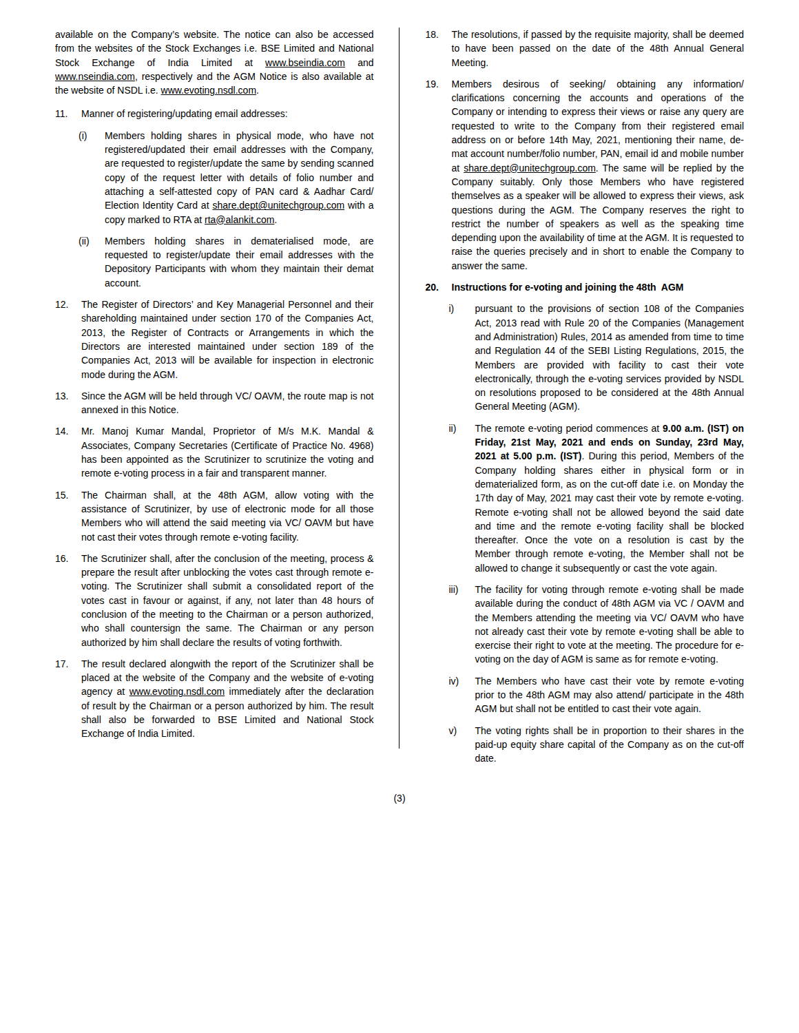available on the Company’s website. The notice can also be accessed from the websites of the Stock Exchanges i.e. BSE Limited and National Stock Exchange of India Limited at www.bseindia.com and www.nseindia.com, respectively and the AGM Notice is also available at the website of NSDL i.e. www.evoting.nsdl.com.
11.
Manner of registering/updating email addresses:
(i)
Members holding shares in physical mode, who have not registered/updated their email addresses with the Company, are requested to register/update the same by sending scanned copy of the request letter with details of folio number and attaching a self-attested copy of PAN card & Aadhar Card/ Election Identity Card at share.dept@unitechgroup.com with a copy marked to RTA at rta@alankit.com.
(ii)
Members holding shares in dematerialised mode, are requested to register/update their email addresses with the Depository Participants with whom they maintain their demat account.
12.
The Register of Directors’ and Key Managerial Personnel and their shareholding maintained under section 170 of the Companies Act, 2013, the Register of Contracts or Arrangements in which the Directors are interested maintained under section 189 of the Companies Act, 2013 will be available for inspection in electronic mode during the AGM.
13.
Since the AGM will be held through VC/ OAVM, the route map is not annexed in this Notice.
14.
Mr. Manoj Kumar Mandal, Proprietor of M/s M.K. Mandal & Associates, Company Secretaries (Certificate of Practice No. 4968) has been appointed as the Scrutinizer to scrutinize the voting and remote e-voting process in a fair and transparent manner.
15.
The Chairman shall, at the 48th AGM, allow voting with the assistance of Scrutinizer, by use of electronic mode for all those Members who will attend the said meeting via VC/ OAVM but have not cast their votes through remote e-voting facility.
16.
The Scrutinizer shall, after the conclusion of the meeting, process & prepare the result after unblocking the votes cast through remote e-voting. The Scrutinizer shall submit a consolidated report of the votes cast in favour or against, if any, not later than 48 hours of conclusion of the meeting to the Chairman or a person authorized, who shall countersign the same. The Chairman or any person authorized by him shall declare the results of voting forthwith.
17.
The result declared alongwith the report of the Scrutinizer shall be placed at the website of the Company and the website of e-voting agency at www.evoting.nsdl.com immediately after the declaration of result by the Chairman or a person authorized by him. The result shall also be forwarded to BSE Limited and National Stock Exchange of India Limited.
18.
The resolutions, if passed by the requisite majority, shall be deemed to have been passed on the date of the 48th Annual General Meeting.
19.
Members desirous of seeking/ obtaining any information/ clarifications concerning the accounts and operations of the Company or intending to express their views or raise any query are requested to write to the Company from their registered email address on or before 14th May, 2021, mentioning their name, de-mat account number/folio number, PAN, email id and mobile number at share.dept@unitechgroup.com. The same will be replied by the Company suitably. Only those Members who have registered themselves as a speaker will be allowed to express their views, ask questions during the AGM. The Company reserves the right to restrict the number of speakers as well as the speaking time depending upon the availability of time at the AGM. It is requested to raise the queries precisely and in short to enable the Company to answer the same.
20.
Instructions for e-voting and joining the 48th AGM
i)
pursuant to the provisions of section 108 of the Companies Act, 2013 read with Rule 20 of the Companies (Management and Administration) Rules, 2014 as amended from time to time and Regulation 44 of the SEBI Listing Regulations, 2015, the Members are provided with facility to cast their vote electronically, through the e-voting services provided by NSDL on resolutions proposed to be considered at the 48th Annual General Meeting (AGM).
ii)
The remote e-voting period commences at 9.00 a.m. (IST) on Friday, 21st May, 2021 and ends on Sunday, 23rd May, 2021 at 5.00 p.m. (IST). During this period, Members of the Company holding shares either in physical form or in dematerialized form, as on the cut-off date i.e. on Monday the 17th day of May, 2021 may cast their vote by remote e-voting. Remote e-voting shall not be allowed beyond the said date and time and the remote e-voting facility shall be blocked thereafter. Once the vote on a resolution is cast by the Member through remote e-voting, the Member shall not be allowed to change it subsequently or cast the vote again.
iii)
The facility for voting through remote e-voting shall be made available during the conduct of 48th AGM via VC / OAVM and the Members attending the meeting via VC/ OAVM who have not already cast their vote by remote e-voting shall be able to exercise their right to vote at the meeting. The procedure for e-voting on the day of AGM is same as for remote e-voting.
iv)
The Members who have cast their vote by remote e-voting prior to the 48th AGM may also attend/ participate in the 48th AGM but shall not be entitled to cast their vote again.
v)
The voting rights shall be in proportion to their shares in the paid-up equity share capital of the Company as on the cut-off date.
(3)